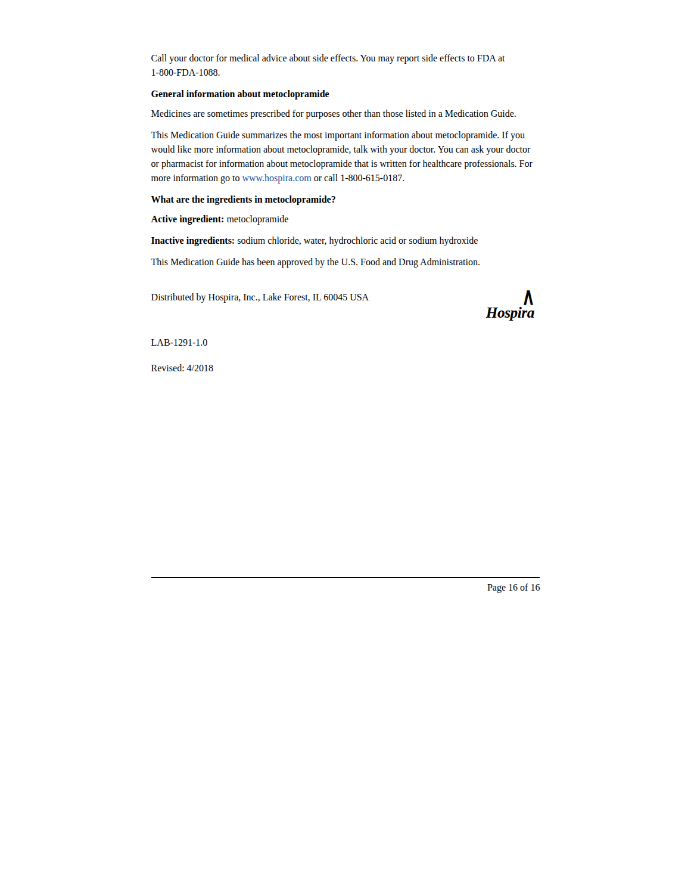Call your doctor for medical advice about side effects. You may report side effects to FDA at
1-800-FDA-1088.
General information about metoclopramide
Medicines are sometimes prescribed for purposes other than those listed in a Medication Guide.
This Medication Guide summarizes the most important information about metoclopramide. If you would like more information about metoclopramide, talk with your doctor. You can ask your doctor or pharmacist for information about metoclopramide that is written for healthcare professionals. For more information go to www.hospira.com or call 1-800-615-0187.
What are the ingredients in metoclopramide?
Active ingredient: metoclopramide
Inactive ingredients: sodium chloride, water, hydrochloric acid or sodium hydroxide
This Medication Guide has been approved by the U.S. Food and Drug Administration.
Distributed by Hospira, Inc., Lake Forest, IL 60045 USA
∧ Hospira
LAB-1291-1.0
Revised: 4/2018
Page 16 of 16